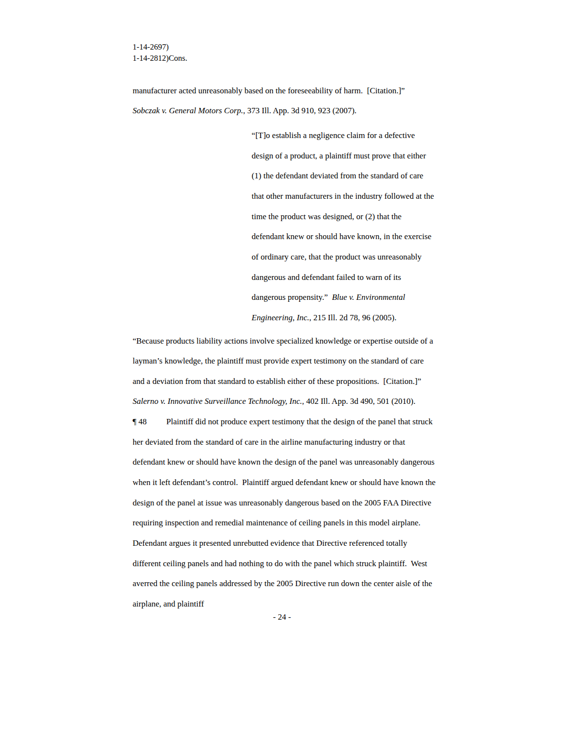1-14-2697)
1-14-2812)Cons.
manufacturer acted unreasonably based on the foreseeability of harm. [Citation.]” Sobczak v. General Motors Corp., 373 Ill. App. 3d 910, 923 (2007).
“[T]o establish a negligence claim for a defective design of a product, a plaintiff must prove that either (1) the defendant deviated from the standard of care that other manufacturers in the industry followed at the time the product was designed, or (2) that the defendant knew or should have known, in the exercise of ordinary care, that the product was unreasonably dangerous and defendant failed to warn of its dangerous propensity.” Blue v. Environmental Engineering, Inc., 215 Ill. 2d 78, 96 (2005).
“Because products liability actions involve specialized knowledge or expertise outside of a layman’s knowledge, the plaintiff must provide expert testimony on the standard of care and a deviation from that standard to establish either of these propositions. [Citation.]” Salerno v. Innovative Surveillance Technology, Inc., 402 Ill. App. 3d 490, 501 (2010).
¶ 48 Plaintiff did not produce expert testimony that the design of the panel that struck her deviated from the standard of care in the airline manufacturing industry or that defendant knew or should have known the design of the panel was unreasonably dangerous when it left defendant’s control. Plaintiff argued defendant knew or should have known the design of the panel at issue was unreasonably dangerous based on the 2005 FAA Directive requiring inspection and remedial maintenance of ceiling panels in this model airplane. Defendant argues it presented unrebutted evidence that Directive referenced totally different ceiling panels and had nothing to do with the panel which struck plaintiff. West averred the ceiling panels addressed by the 2005 Directive run down the center aisle of the airplane, and plaintiff
- 24 -